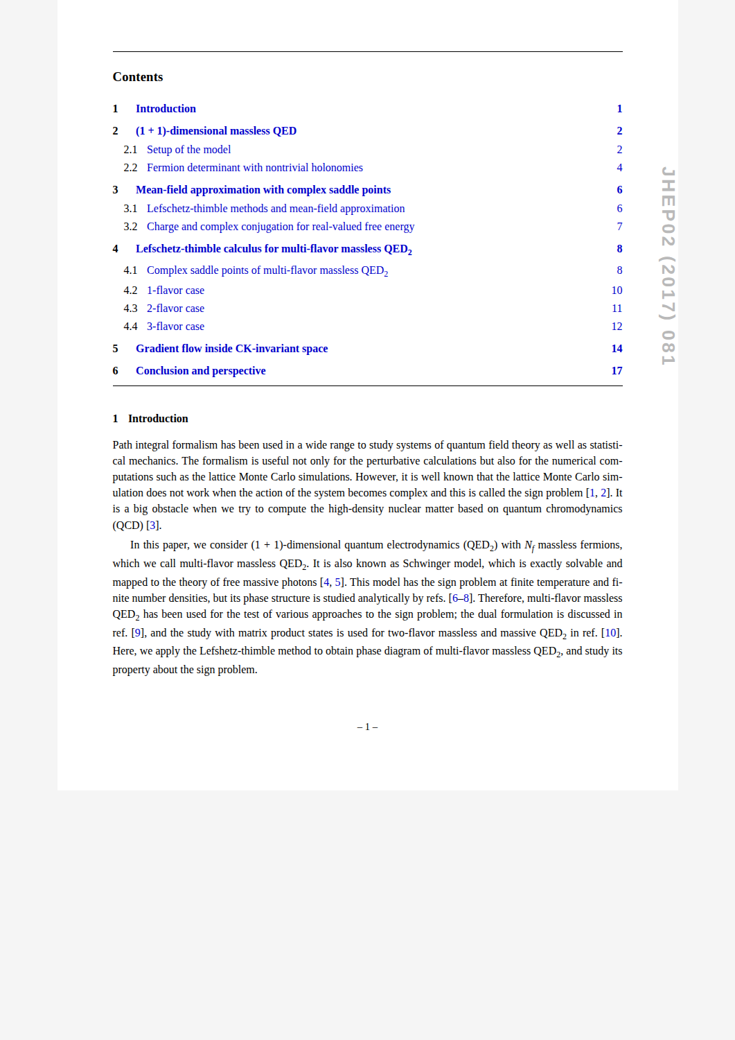JHEP02 (2017) 081
Contents
1 Introduction 1
2 (1 + 1)-dimensional massless QED 2
2.1 Setup of the model 2
2.2 Fermion determinant with nontrivial holonomies 4
3 Mean-field approximation with complex saddle points 6
3.1 Lefschetz-thimble methods and mean-field approximation 6
3.2 Charge and complex conjugation for real-valued free energy 7
4 Lefschetz-thimble calculus for multi-flavor massless QED2 8
4.1 Complex saddle points of multi-flavor massless QED2 8
4.2 1-flavor case 10
4.3 2-flavor case 11
4.4 3-flavor case 12
5 Gradient flow inside CK-invariant space 14
6 Conclusion and perspective 17
1 Introduction
Path integral formalism has been used in a wide range to study systems of quantum field theory as well as statistical mechanics. The formalism is useful not only for the perturbative calculations but also for the numerical computations such as the lattice Monte Carlo simulations. However, it is well known that the lattice Monte Carlo simulation does not work when the action of the system becomes complex and this is called the sign problem [1, 2]. It is a big obstacle when we try to compute the high-density nuclear matter based on quantum chromodynamics (QCD) [3].
In this paper, we consider (1 + 1)-dimensional quantum electrodynamics (QED2) with Nf massless fermions, which we call multi-flavor massless QED2. It is also known as Schwinger model, which is exactly solvable and mapped to the theory of free massive photons [4, 5]. This model has the sign problem at finite temperature and finite number densities, but its phase structure is studied analytically by refs. [6–8]. Therefore, multi-flavor massless QED2 has been used for the test of various approaches to the sign problem; the dual formulation is discussed in ref. [9], and the study with matrix product states is used for two-flavor massless and massive QED2 in ref. [10]. Here, we apply the Lefshetz-thimble method to obtain phase diagram of multi-flavor massless QED2, and study its property about the sign problem.
– 1 –